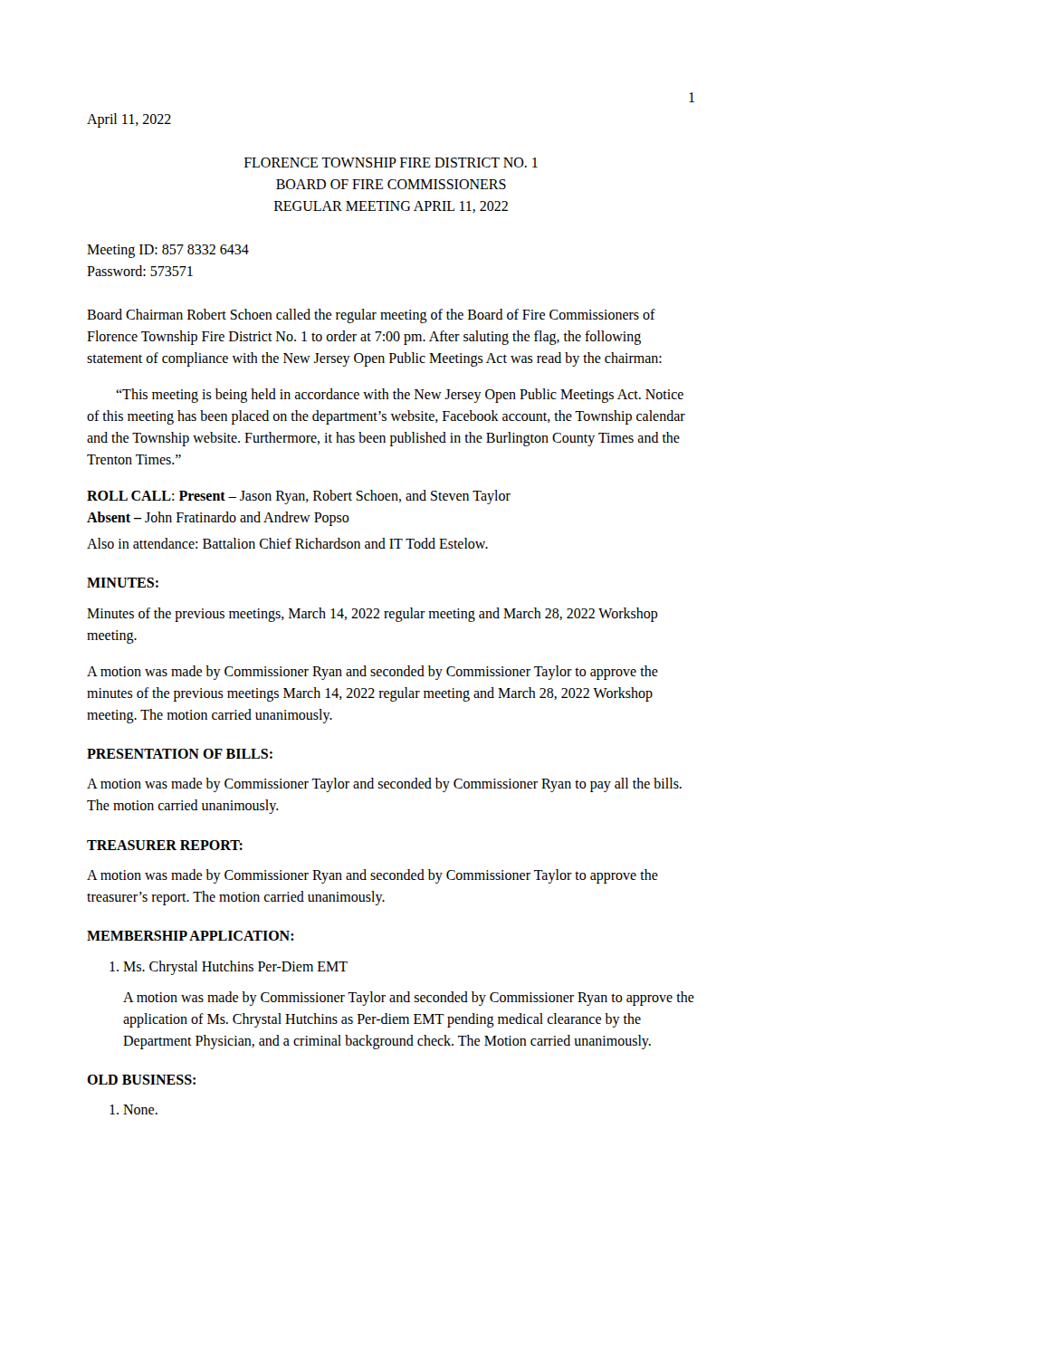1
April 11, 2022
FLORENCE TOWNSHIP FIRE DISTRICT NO. 1
BOARD OF FIRE COMMISSIONERS
REGULAR MEETING APRIL 11, 2022
Meeting ID: 857 8332 6434
Password: 573571
Board Chairman Robert Schoen called the regular meeting of the Board of Fire Commissioners of Florence Township Fire District No. 1 to order at 7:00 pm. After saluting the flag, the following statement of compliance with the New Jersey Open Public Meetings Act was read by the chairman:
“This meeting is being held in accordance with the New Jersey Open Public Meetings Act. Notice of this meeting has been placed on the department’s website, Facebook account, the Township calendar and the Township website. Furthermore, it has been published in the Burlington County Times and the Trenton Times.”
ROLL CALL: Present – Jason Ryan, Robert Schoen, and Steven Taylor
Absent – John Fratinardo and Andrew Popso
Also in attendance: Battalion Chief Richardson and IT Todd Estelow.
Minutes:
Minutes of the previous meetings, March 14, 2022 regular meeting and March 28, 2022 Workshop meeting.
A motion was made by Commissioner Ryan and seconded by Commissioner Taylor to approve the minutes of the previous meetings March 14, 2022 regular meeting and March 28, 2022 Workshop meeting. The motion carried unanimously.
Presentation of Bills:
A motion was made by Commissioner Taylor and seconded by Commissioner Ryan to pay all the bills. The motion carried unanimously.
Treasurer Report:
A motion was made by Commissioner Ryan and seconded by Commissioner Taylor to approve the treasurer’s report. The motion carried unanimously.
Membership Application:
Ms. Chrystal Hutchins Per-Diem EMT
A motion was made by Commissioner Taylor and seconded by Commissioner Ryan to approve the application of Ms. Chrystal Hutchins as Per-diem EMT pending medical clearance by the Department Physician, and a criminal background check. The Motion carried unanimously.
Old Business:
None.